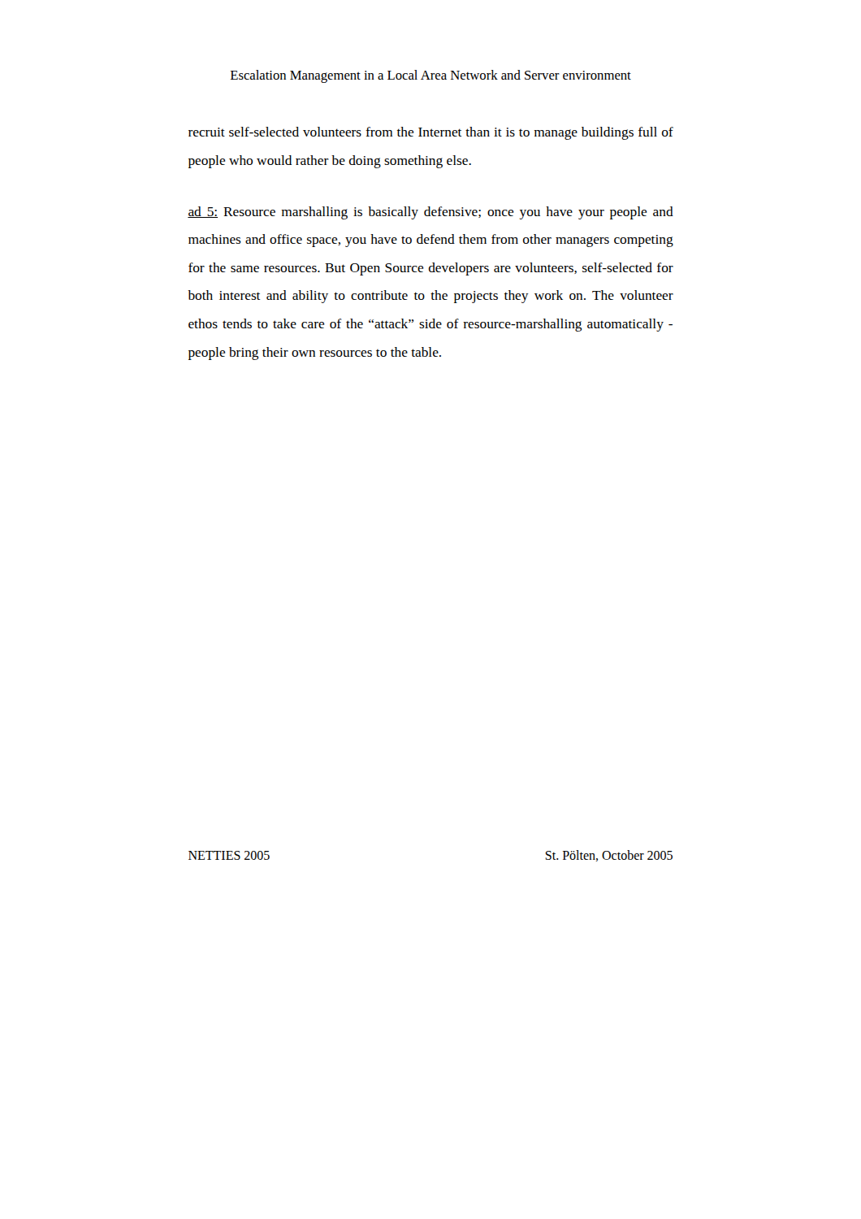Escalation Management in a Local Area Network and Server environment
recruit self-selected volunteers from the Internet than it is to manage buildings full of people who would rather be doing something else.
ad 5: Resource marshalling is basically defensive; once you have your people and machines and office space, you have to defend them from other managers competing for the same resources. But Open Source developers are volunteers, self-selected for both interest and ability to contribute to the projects they work on. The volunteer ethos tends to take care of the “attack” side of resource-marshalling automatically - people bring their own resources to the table.
NETTIES 2005 St. Pölten, October 2005